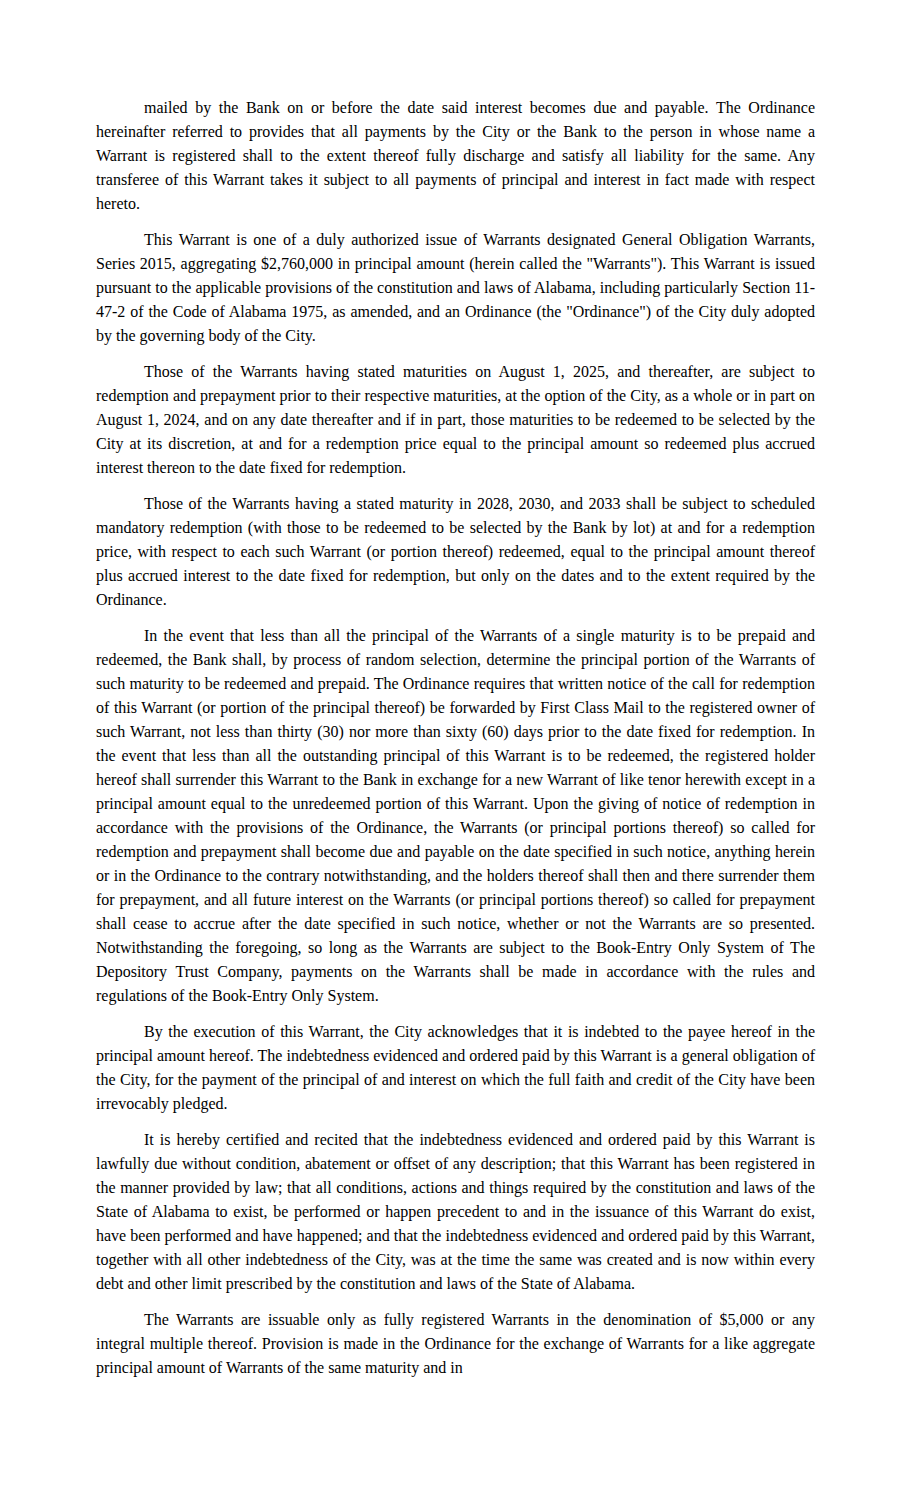mailed by the Bank on or before the date said interest becomes due and payable. The Ordinance hereinafter referred to provides that all payments by the City or the Bank to the person in whose name a Warrant is registered shall to the extent thereof fully discharge and satisfy all liability for the same. Any transferee of this Warrant takes it subject to all payments of principal and interest in fact made with respect hereto.
This Warrant is one of a duly authorized issue of Warrants designated General Obligation Warrants, Series 2015, aggregating $2,760,000 in principal amount (herein called the "Warrants"). This Warrant is issued pursuant to the applicable provisions of the constitution and laws of Alabama, including particularly Section 11-47-2 of the Code of Alabama 1975, as amended, and an Ordinance (the "Ordinance") of the City duly adopted by the governing body of the City.
Those of the Warrants having stated maturities on August 1, 2025, and thereafter, are subject to redemption and prepayment prior to their respective maturities, at the option of the City, as a whole or in part on August 1, 2024, and on any date thereafter and if in part, those maturities to be redeemed to be selected by the City at its discretion, at and for a redemption price equal to the principal amount so redeemed plus accrued interest thereon to the date fixed for redemption.
Those of the Warrants having a stated maturity in 2028, 2030, and 2033 shall be subject to scheduled mandatory redemption (with those to be redeemed to be selected by the Bank by lot) at and for a redemption price, with respect to each such Warrant (or portion thereof) redeemed, equal to the principal amount thereof plus accrued interest to the date fixed for redemption, but only on the dates and to the extent required by the Ordinance.
In the event that less than all the principal of the Warrants of a single maturity is to be prepaid and redeemed, the Bank shall, by process of random selection, determine the principal portion of the Warrants of such maturity to be redeemed and prepaid. The Ordinance requires that written notice of the call for redemption of this Warrant (or portion of the principal thereof) be forwarded by First Class Mail to the registered owner of such Warrant, not less than thirty (30) nor more than sixty (60) days prior to the date fixed for redemption. In the event that less than all the outstanding principal of this Warrant is to be redeemed, the registered holder hereof shall surrender this Warrant to the Bank in exchange for a new Warrant of like tenor herewith except in a principal amount equal to the unredeemed portion of this Warrant. Upon the giving of notice of redemption in accordance with the provisions of the Ordinance, the Warrants (or principal portions thereof) so called for redemption and prepayment shall become due and payable on the date specified in such notice, anything herein or in the Ordinance to the contrary notwithstanding, and the holders thereof shall then and there surrender them for prepayment, and all future interest on the Warrants (or principal portions thereof) so called for prepayment shall cease to accrue after the date specified in such notice, whether or not the Warrants are so presented. Notwithstanding the foregoing, so long as the Warrants are subject to the Book-Entry Only System of The Depository Trust Company, payments on the Warrants shall be made in accordance with the rules and regulations of the Book-Entry Only System.
By the execution of this Warrant, the City acknowledges that it is indebted to the payee hereof in the principal amount hereof. The indebtedness evidenced and ordered paid by this Warrant is a general obligation of the City, for the payment of the principal of and interest on which the full faith and credit of the City have been irrevocably pledged.
It is hereby certified and recited that the indebtedness evidenced and ordered paid by this Warrant is lawfully due without condition, abatement or offset of any description; that this Warrant has been registered in the manner provided by law; that all conditions, actions and things required by the constitution and laws of the State of Alabama to exist, be performed or happen precedent to and in the issuance of this Warrant do exist, have been performed and have happened; and that the indebtedness evidenced and ordered paid by this Warrant, together with all other indebtedness of the City, was at the time the same was created and is now within every debt and other limit prescribed by the constitution and laws of the State of Alabama.
The Warrants are issuable only as fully registered Warrants in the denomination of $5,000 or any integral multiple thereof. Provision is made in the Ordinance for the exchange of Warrants for a like aggregate principal amount of Warrants of the same maturity and in